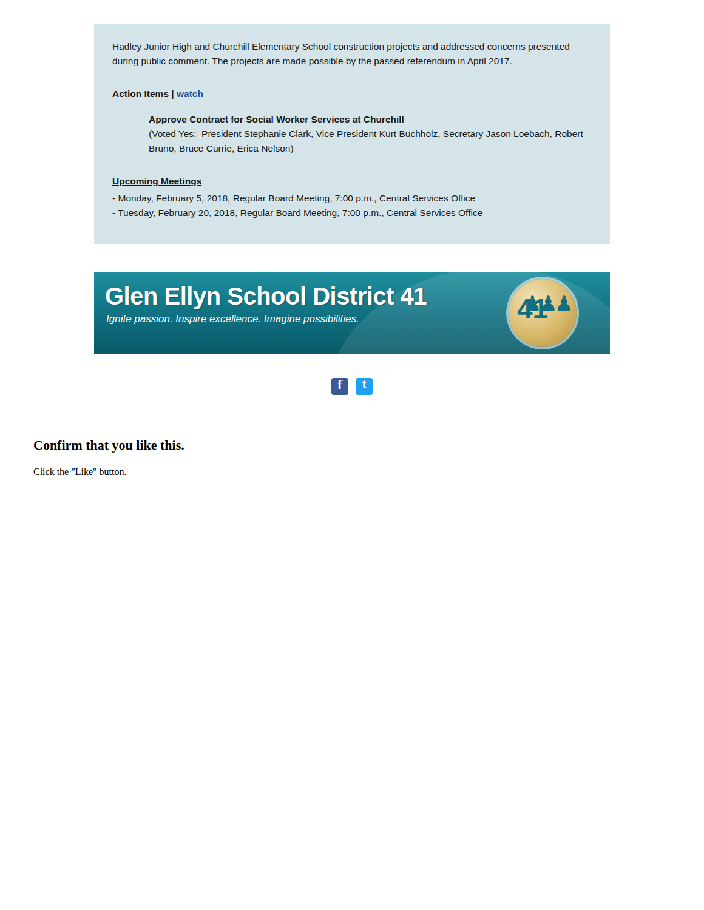Hadley Junior High and Churchill Elementary School construction projects and addressed concerns presented during public comment. The projects are made possible by the passed referendum in April 2017.
Action Items | watch
Approve Contract for Social Worker Services at Churchill
(Voted Yes: President Stephanie Clark, Vice President Kurt Buchholz, Secretary Jason Loebach, Robert Bruno, Bruce Currie, Erica Nelson)
Upcoming Meetings
- Monday, February 5, 2018, Regular Board Meeting, 7:00 p.m., Central Services Office
- Tuesday, February 20, 2018, Regular Board Meeting, 7:00 p.m., Central Services Office
Glen Ellyn School District 41
Ignite passion. Inspire excellence. Imagine possibilities.
41 ♟♟♟
Confirm that you like this.
Click the "Like" button.